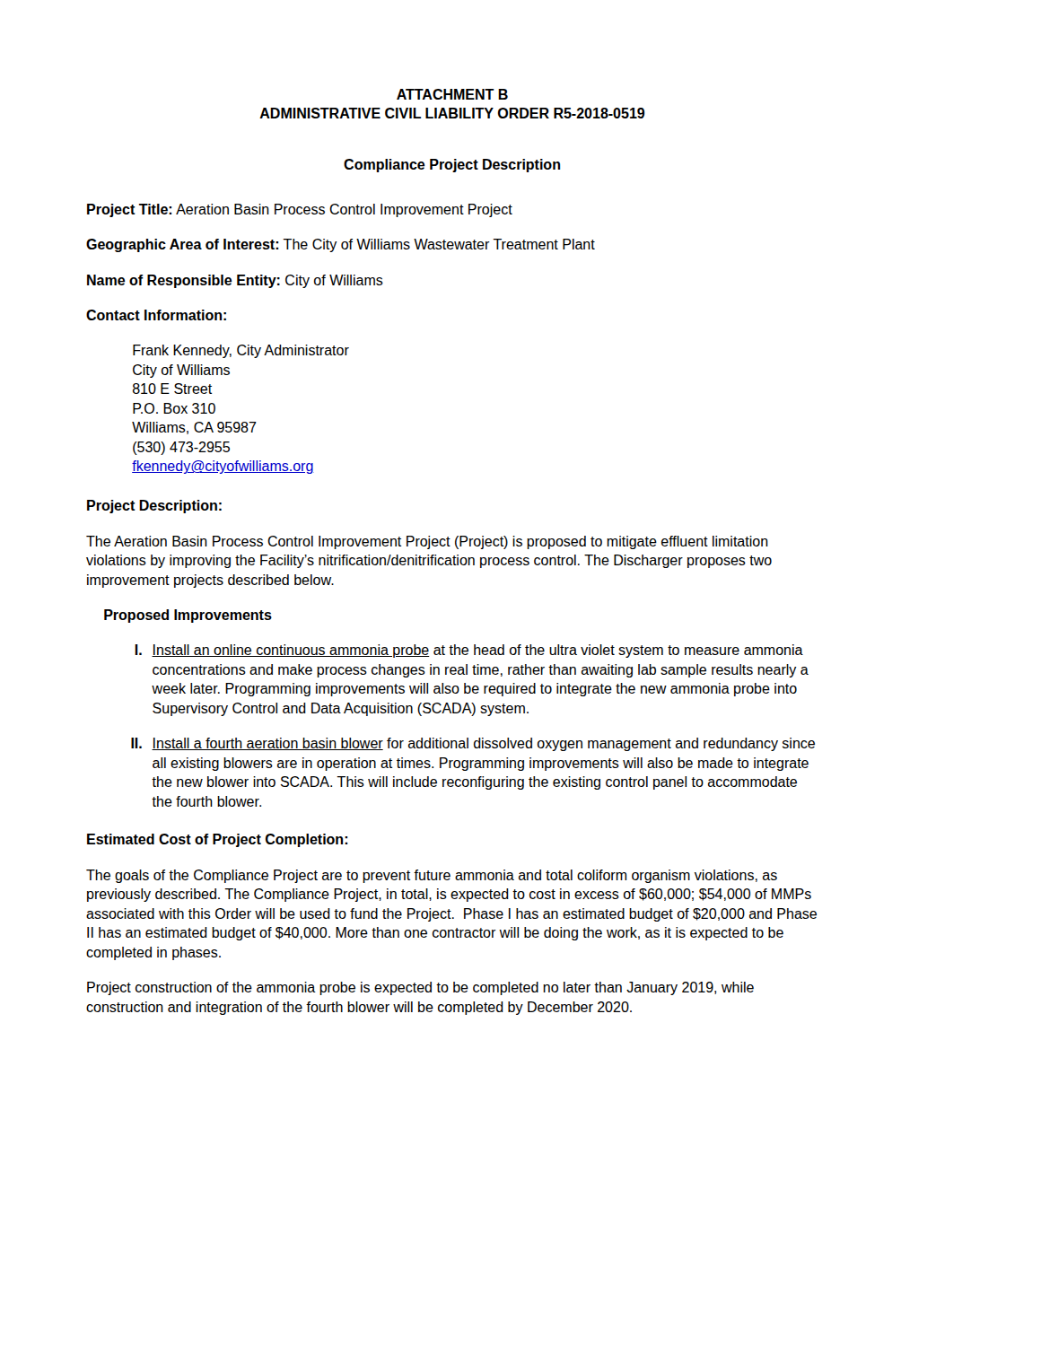ATTACHMENT B
ADMINISTRATIVE CIVIL LIABILITY ORDER R5-2018-0519
Compliance Project Description
Project Title: Aeration Basin Process Control Improvement Project
Geographic Area of Interest: The City of Williams Wastewater Treatment Plant
Name of Responsible Entity: City of Williams
Contact Information:
Frank Kennedy, City Administrator
City of Williams
810 E Street
P.O. Box 310
Williams, CA 95987
(530) 473-2955
fkennedy@cityofwilliams.org
Project Description:
The Aeration Basin Process Control Improvement Project (Project) is proposed to mitigate effluent limitation violations by improving the Facility’s nitrification/denitrification process control. The Discharger proposes two improvement projects described below.
Proposed Improvements
Install an online continuous ammonia probe at the head of the ultra violet system to measure ammonia concentrations and make process changes in real time, rather than awaiting lab sample results nearly a week later. Programming improvements will also be required to integrate the new ammonia probe into Supervisory Control and Data Acquisition (SCADA) system.
Install a fourth aeration basin blower for additional dissolved oxygen management and redundancy since all existing blowers are in operation at times. Programming improvements will also be made to integrate the new blower into SCADA. This will include reconfiguring the existing control panel to accommodate the fourth blower.
Estimated Cost of Project Completion:
The goals of the Compliance Project are to prevent future ammonia and total coliform organism violations, as previously described. The Compliance Project, in total, is expected to cost in excess of $60,000; $54,000 of MMPs associated with this Order will be used to fund the Project. Phase I has an estimated budget of $20,000 and Phase II has an estimated budget of $40,000. More than one contractor will be doing the work, as it is expected to be completed in phases.
Project construction of the ammonia probe is expected to be completed no later than January 2019, while construction and integration of the fourth blower will be completed by December 2020.